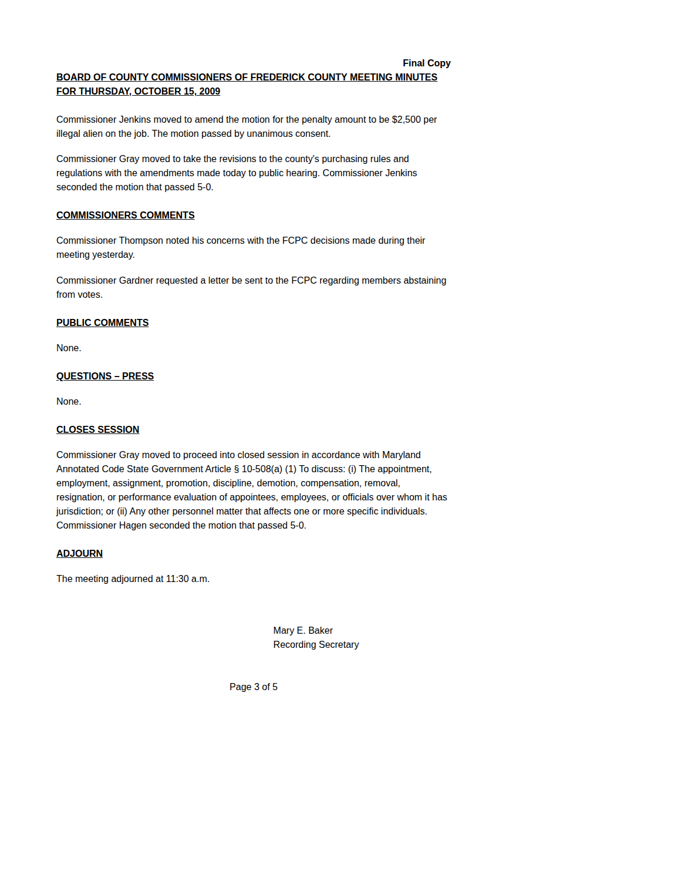Final Copy
BOARD OF COUNTY COMMISSIONERS OF FREDERICK COUNTY MEETING MINUTES FOR THURSDAY, OCTOBER 15, 2009
Commissioner Jenkins moved to amend the motion for the penalty amount to be $2,500 per illegal alien on the job. The motion passed by unanimous consent.
Commissioner Gray moved to take the revisions to the county's purchasing rules and regulations with the amendments made today to public hearing. Commissioner Jenkins seconded the motion that passed 5-0.
COMMISSIONERS COMMENTS
Commissioner Thompson noted his concerns with the FCPC decisions made during their meeting yesterday.
Commissioner Gardner requested a letter be sent to the FCPC regarding members abstaining from votes.
PUBLIC COMMENTS
None.
QUESTIONS – PRESS
None.
CLOSES SESSION
Commissioner Gray moved to proceed into closed session in accordance with Maryland Annotated Code State Government Article § 10-508(a) (1) To discuss: (i) The appointment, employment, assignment, promotion, discipline, demotion, compensation, removal, resignation, or performance evaluation of appointees, employees, or officials over whom it has jurisdiction; or (ii) Any other personnel matter that affects one or more specific individuals. Commissioner Hagen seconded the motion that passed 5-0.
ADJOURN
The meeting adjourned at 11:30 a.m.
Mary E. Baker
Recording Secretary
Page 3 of 5